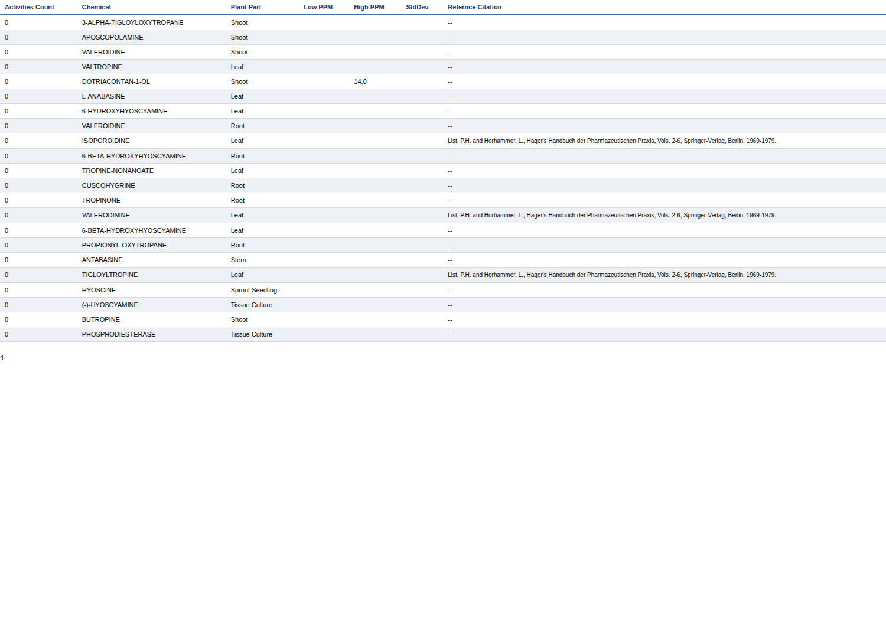| Activities Count | Chemical | Plant Part | Low PPM | High PPM | StdDev | Refernce Citation |
| --- | --- | --- | --- | --- | --- | --- |
| 0 | 3-ALPHA-TIGLOYLOXYTROPANE | Shoot | | | | -- |
| 0 | APOSCOPOLAMINE | Shoot | | | | -- |
| 0 | VALEROIDINE | Shoot | | | | -- |
| 0 | VALTROPINE | Leaf | | | | -- |
| 0 | DOTRIACONTAN-1-OL | Shoot | | 14.0 | | -- |
| 0 | L-ANABASINE | Leaf | | | | -- |
| 0 | 6-HYDROXYHYOSCYAMINE | Leaf | | | | -- |
| 0 | VALEROIDINE | Root | | | | -- |
| 0 | ISOPOROIDINE | Leaf | | | | List, P.H. and Horhammer, L., Hager's Handbuch der Pharmazeutischen Praxis, Vols. 2-6, Springer-Verlag, Berlin, 1969-1979. |
| 0 | 6-BETA-HYDROXYHYOSCYAMINE | Root | | | | -- |
| 0 | TROPINE-NONANOATE | Leaf | | | | -- |
| 0 | CUSCOHYGRINE | Root | | | | -- |
| 0 | TROPINONE | Root | | | | -- |
| 0 | VALERODININE | Leaf | | | | List, P.H. and Horhammer, L., Hager's Handbuch der Pharmazeutischen Praxis, Vols. 2-6, Springer-Verlag, Berlin, 1969-1979. |
| 0 | 6-BETA-HYDROXYHYOSCYAMINE | Leaf | | | | -- |
| 0 | PROPIONYL-OXYTROPANE | Root | | | | -- |
| 0 | ANTABASINE | Stem | | | | -- |
| 0 | TIGLOYLTROPINE | Leaf | | | | List, P.H. and Horhammer, L., Hager's Handbuch der Pharmazeutischen Praxis, Vols. 2-6, Springer-Verlag, Berlin, 1969-1979. |
| 0 | HYOSCINE | Sprout Seedling | | | | -- |
| 0 | (-)-HYOSCYAMINE | Tissue Culture | | | | -- |
| 0 | BUTROPINE | Shoot | | | | -- |
| 0 | PHOSPHODIESTERASE | Tissue Culture | | | | -- |
4